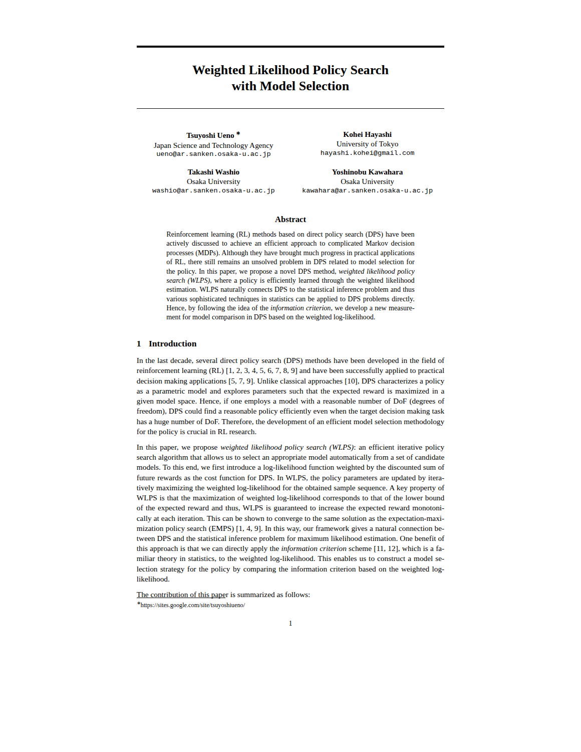Weighted Likelihood Policy Search
with Model Selection
| Tsuyoshi Ueno ∗ Japan Science and Technology Agency ueno@ar.sanken.osaka-u.ac.jp | Kohei Hayashi University of Tokyo hayashi.kohei@gmail.com |
| Takashi Washio Osaka University washio@ar.sanken.osaka-u.ac.jp | Yoshinobu Kawahara Osaka University kawahara@ar.sanken.osaka-u.ac.jp |
Abstract
Reinforcement learning (RL) methods based on direct policy search (DPS) have been actively discussed to achieve an efficient approach to complicated Markov decision processes (MDPs). Although they have brought much progress in practical applications of RL, there still remains an unsolved problem in DPS related to model selection for the policy. In this paper, we propose a novel DPS method, weighted likelihood policy search (WLPS), where a policy is efficiently learned through the weighted likelihood estimation. WLPS naturally connects DPS to the statistical inference problem and thus various sophisticated techniques in statistics can be applied to DPS problems directly. Hence, by following the idea of the information criterion, we develop a new measurement for model comparison in DPS based on the weighted log-likelihood.
1 Introduction
In the last decade, several direct policy search (DPS) methods have been developed in the field of reinforcement learning (RL) [1, 2, 3, 4, 5, 6, 7, 8, 9] and have been successfully applied to practical decision making applications [5, 7, 9]. Unlike classical approaches [10], DPS characterizes a policy as a parametric model and explores parameters such that the expected reward is maximized in a given model space. Hence, if one employs a model with a reasonable number of DoF (degrees of freedom), DPS could find a reasonable policy efficiently even when the target decision making task has a huge number of DoF. Therefore, the development of an efficient model selection methodology for the policy is crucial in RL research.
In this paper, we propose weighted likelihood policy search (WLPS): an efficient iterative policy search algorithm that allows us to select an appropriate model automatically from a set of candidate models. To this end, we first introduce a log-likelihood function weighted by the discounted sum of future rewards as the cost function for DPS. In WLPS, the policy parameters are updated by iteratively maximizing the weighted log-likelihood for the obtained sample sequence. A key property of WLPS is that the maximization of weighted log-likelihood corresponds to that of the lower bound of the expected reward and thus, WLPS is guaranteed to increase the expected reward monotonically at each iteration. This can be shown to converge to the same solution as the expectation-maximization policy search (EMPS) [1, 4, 9]. In this way, our framework gives a natural connection between DPS and the statistical inference problem for maximum likelihood estimation. One benefit of this approach is that we can directly apply the information criterion scheme [11, 12], which is a familiar theory in statistics, to the weighted log-likelihood. This enables us to construct a model selection strategy for the policy by comparing the information criterion based on the weighted log-likelihood.
The contribution of this paper is summarized as follows:
∗https://sites.google.com/site/tsuyoshiueno/
1